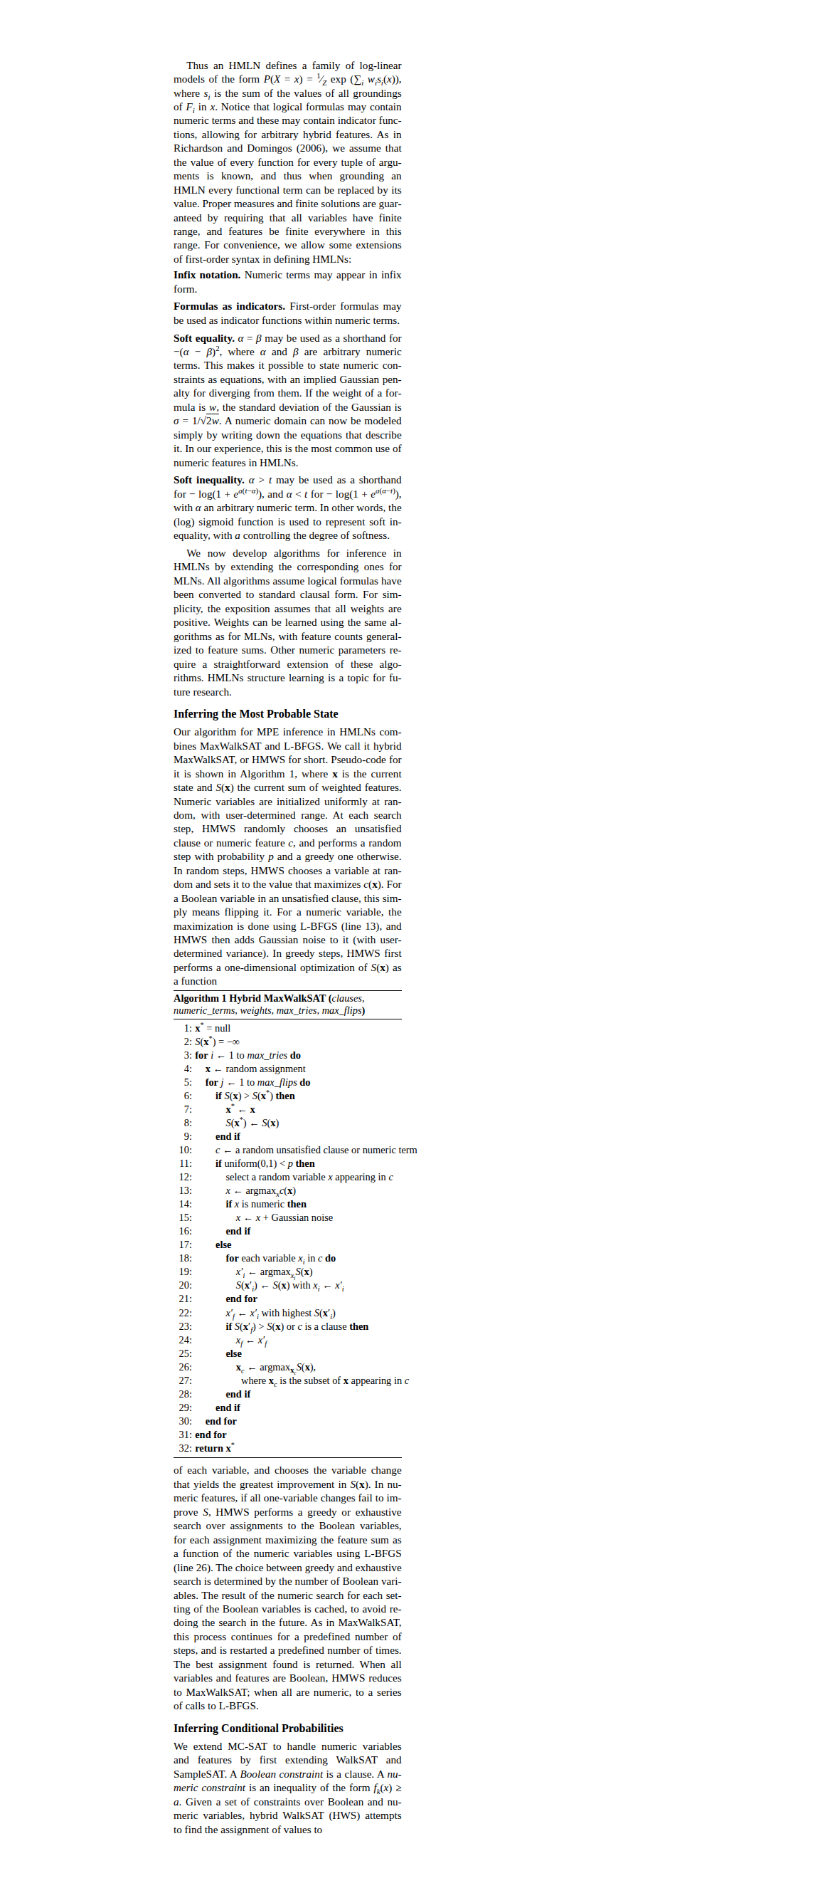Thus an HMLN defines a family of log-linear models of the form P(X = x) = 1⁄Z exp (∑i wisi(x)), where si is the sum of the values of all groundings of Fi in x. Notice that logical formulas may contain numeric terms and these may contain indicator functions, allowing for arbitrary hybrid features. As in Richardson and Domingos (2006), we assume that the value of every function for every tuple of arguments is known, and thus when grounding an HMLN every functional term can be replaced by its value. Proper measures and finite solutions are guaranteed by requiring that all variables have finite range, and features be finite everywhere in this range. For convenience, we allow some extensions of first-order syntax in defining HMLNs:
Infix notation. Numeric terms may appear in infix form.
Formulas as indicators. First-order formulas may be used as indicator functions within numeric terms.
Soft equality. α = β may be used as a shorthand for −(α − β)2, where α and β are arbitrary numeric terms. This makes it possible to state numeric constraints as equations, with an implied Gaussian penalty for diverging from them. If the weight of a formula is w, the standard deviation of the Gaussian is σ = 1/√2w. A numeric domain can now be modeled simply by writing down the equations that describe it. In our experience, this is the most common use of numeric features in HMLNs.
Soft inequality. α > t may be used as a shorthand for − log(1 + ea(t−α)), and α < t for − log(1 + ea(α−t)), with α an arbitrary numeric term. In other words, the (log) sigmoid function is used to represent soft inequality, with a controlling the degree of softness.
We now develop algorithms for inference in HMLNs by extending the corresponding ones for MLNs. All algorithms assume logical formulas have been converted to standard clausal form. For simplicity, the exposition assumes that all weights are positive. Weights can be learned using the same algorithms as for MLNs, with feature counts generalized to feature sums. Other numeric parameters require a straightforward extension of these algorithms. HMLNs structure learning is a topic for future research.
Inferring the Most Probable State
Our algorithm for MPE inference in HMLNs combines MaxWalkSAT and L-BFGS. We call it hybrid MaxWalkSAT, or HMWS for short. Pseudo-code for it is shown in Algorithm 1, where x is the current state and S(x) the current sum of weighted features. Numeric variables are initialized uniformly at random, with user-determined range. At each search step, HMWS randomly chooses an unsatisfied clause or numeric feature c, and performs a random step with probability p and a greedy one otherwise. In random steps, HMWS chooses a variable at random and sets it to the value that maximizes c(x). For a Boolean variable in an unsatisfied clause, this simply means flipping it. For a numeric variable, the maximization is done using L-BFGS (line 13), and HMWS then adds Gaussian noise to it (with user-determined variance). In greedy steps, HMWS first performs a one-dimensional optimization of S(x) as a function
Algorithm 1 Hybrid MaxWalkSAT (clauses, numeric_terms, weights, max_tries, max_flips)
x* = null
S(x*) = −∞
for i ← 1 to max_tries do
x ← random assignment
for j ← 1 to max_flips do
if S(x) > S(x*) then
x* ← x
S(x*) ← S(x)
end if
c ← a random unsatisfied clause or numeric term
if uniform(0,1) < p then
select a random variable x appearing in c
x ← argmaxxc(x)
if x is numeric then
x ← x + Gaussian noise
end if
else
for each variable xi in c do
x′i ← argmaxxiS(x)
S(x′i) ← S(x) with xi ← x′i
end for
x′f ← x′i with highest S(x′i)
if S(x′f) > S(x) or c is a clause then
xf ← x′f
else
xc ← argmaxxcS(x),
where xc is the subset of x appearing in c
end if
end if
end for
end for
return x*
of each variable, and chooses the variable change that yields the greatest improvement in S(x). In numeric features, if all one-variable changes fail to improve S, HMWS performs a greedy or exhaustive search over assignments to the Boolean variables, for each assignment maximizing the feature sum as a function of the numeric variables using L-BFGS (line 26). The choice between greedy and exhaustive search is determined by the number of Boolean variables. The result of the numeric search for each setting of the Boolean variables is cached, to avoid redoing the search in the future. As in MaxWalkSAT, this process continues for a predefined number of steps, and is restarted a predefined number of times. The best assignment found is returned. When all variables and features are Boolean, HMWS reduces to MaxWalkSAT; when all are numeric, to a series of calls to L-BFGS.
Inferring Conditional Probabilities
We extend MC-SAT to handle numeric variables and features by first extending WalkSAT and SampleSAT. A Boolean constraint is a clause. A numeric constraint is an inequality of the form fk(x) ≥ a. Given a set of constraints over Boolean and numeric variables, hybrid WalkSAT (HWS) attempts to find the assignment of values to